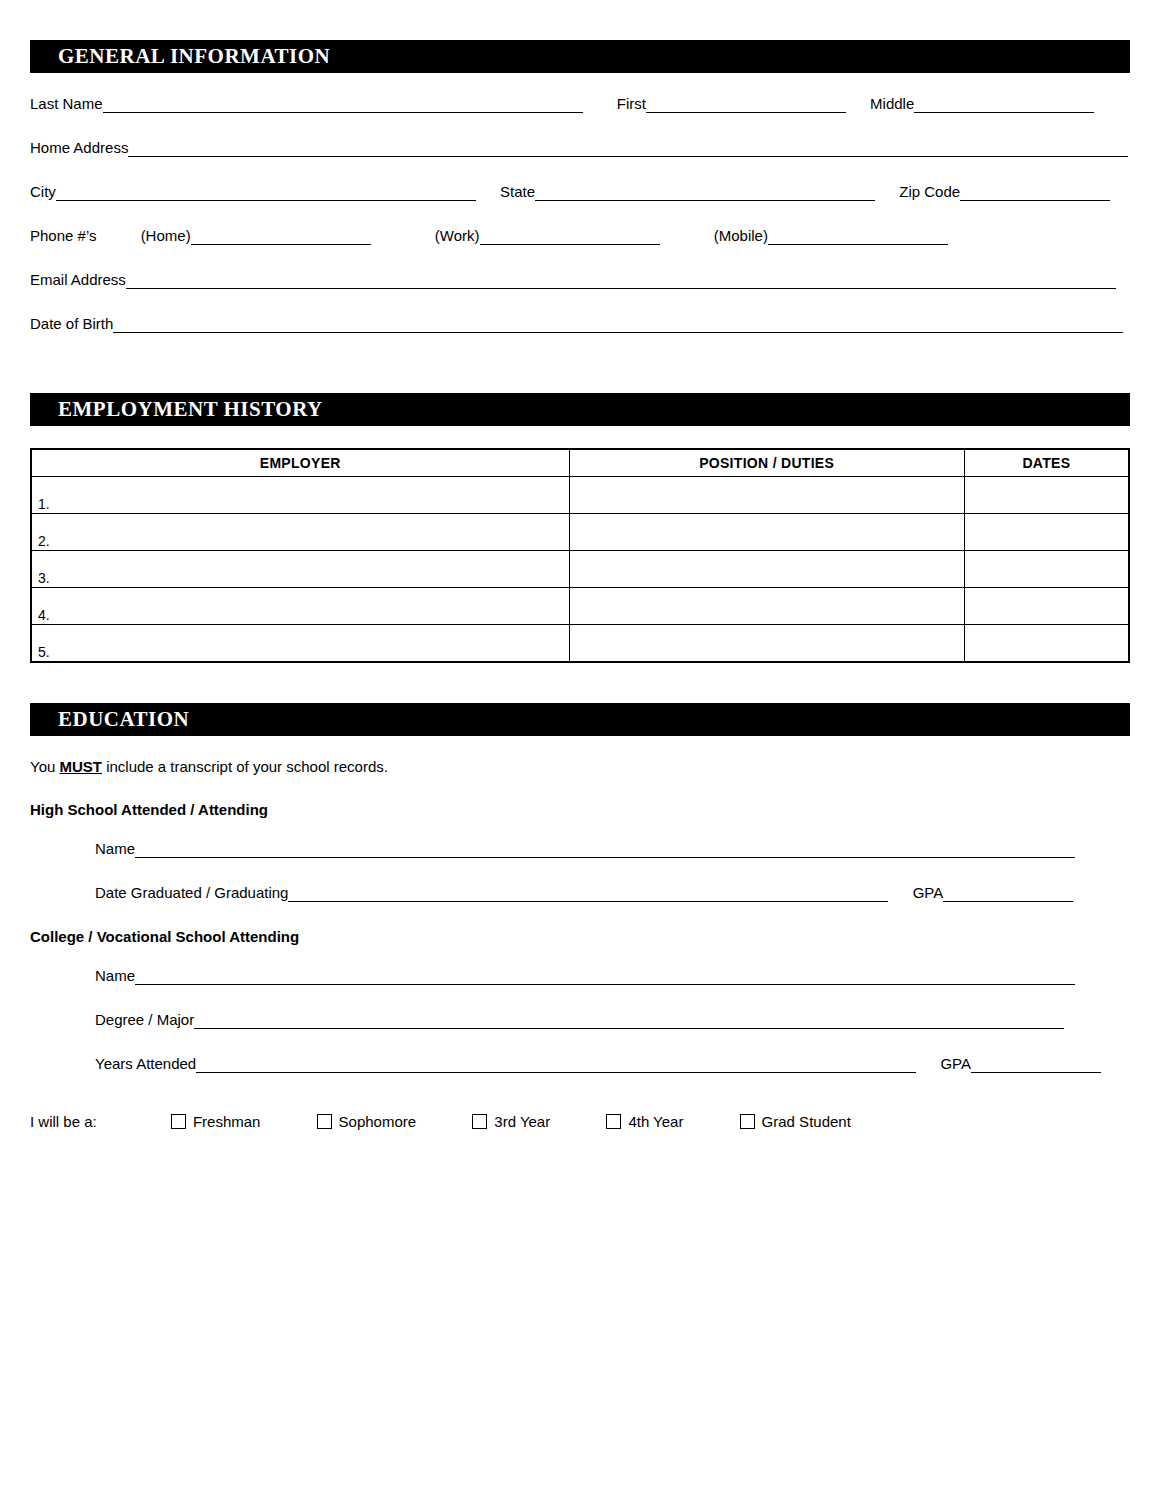GENERAL INFORMATION
Last Name First Middle
Home Address
City State Zip Code
Phone #’s (Home) (Work) (Mobile)
Email Address
Date of Birth
EMPLOYMENT HISTORY
| EMPLOYER | POSITION / DUTIES | DATES |
| --- | --- | --- |
| 1. | | |
| 2. | | |
| 3. | | |
| 4. | | |
| 5. | | |
EDUCATION
You MUST include a transcript of your school records.
High School Attended / Attending
Name
Date Graduated / Graduating GPA
College / Vocational School Attending
Name
Degree / Major
Years Attended GPA
I will be a: Freshman Sophomore 3rd Year 4th Year Grad Student